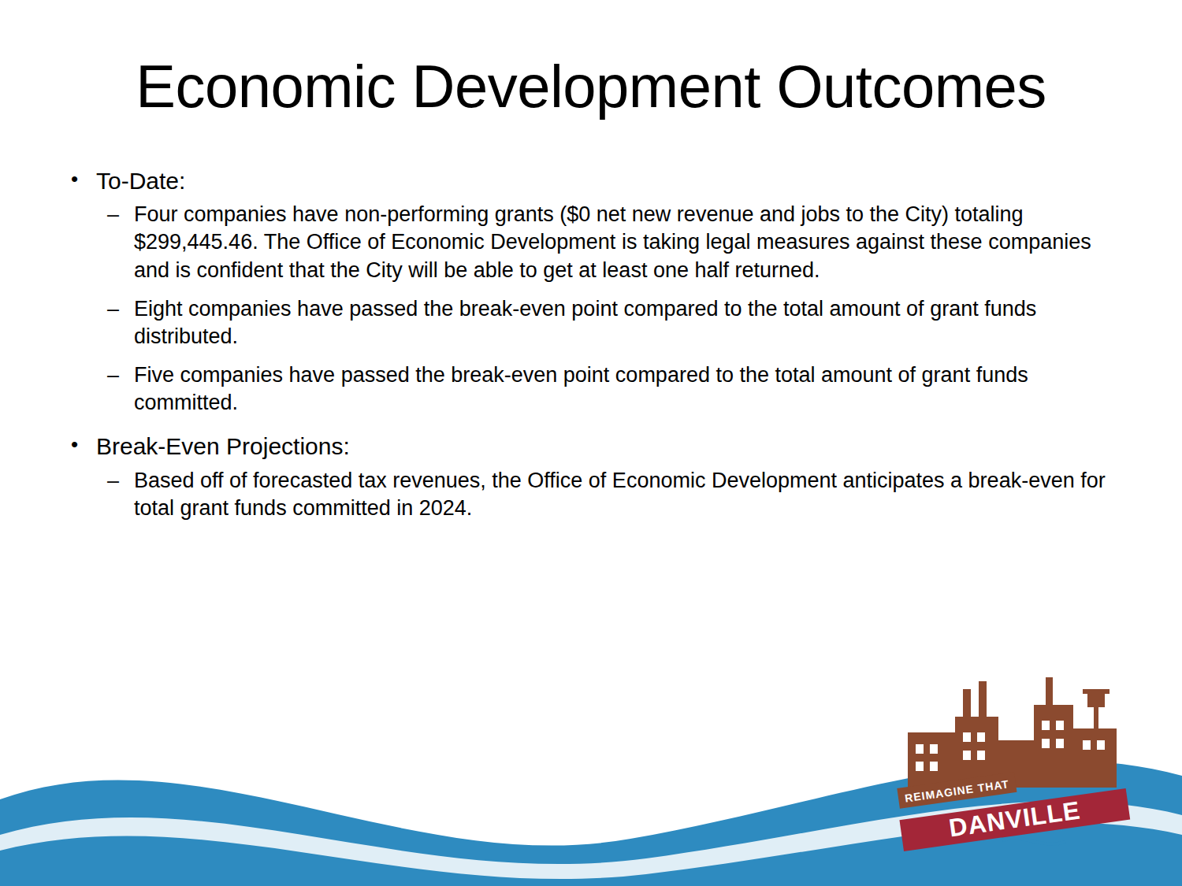Economic Development Outcomes
•To-Date:
–Four companies have non-performing grants ($0 net new revenue and jobs to the City) totaling $299,445.46. The Office of Economic Development is taking legal measures against these companies and is confident that the City will be able to get at least one half returned.
–Eight companies have passed the break-even point compared to the total amount of grant funds distributed.
–Five companies have passed the break-even point compared to the total amount of grant funds committed.
•Break-Even Projections:
–Based off of forecasted tax revenues, the Office of Economic Development anticipates a break-even for total grant funds committed in 2024.
REIMAGINE THAT DANVILLE VIRGINIA